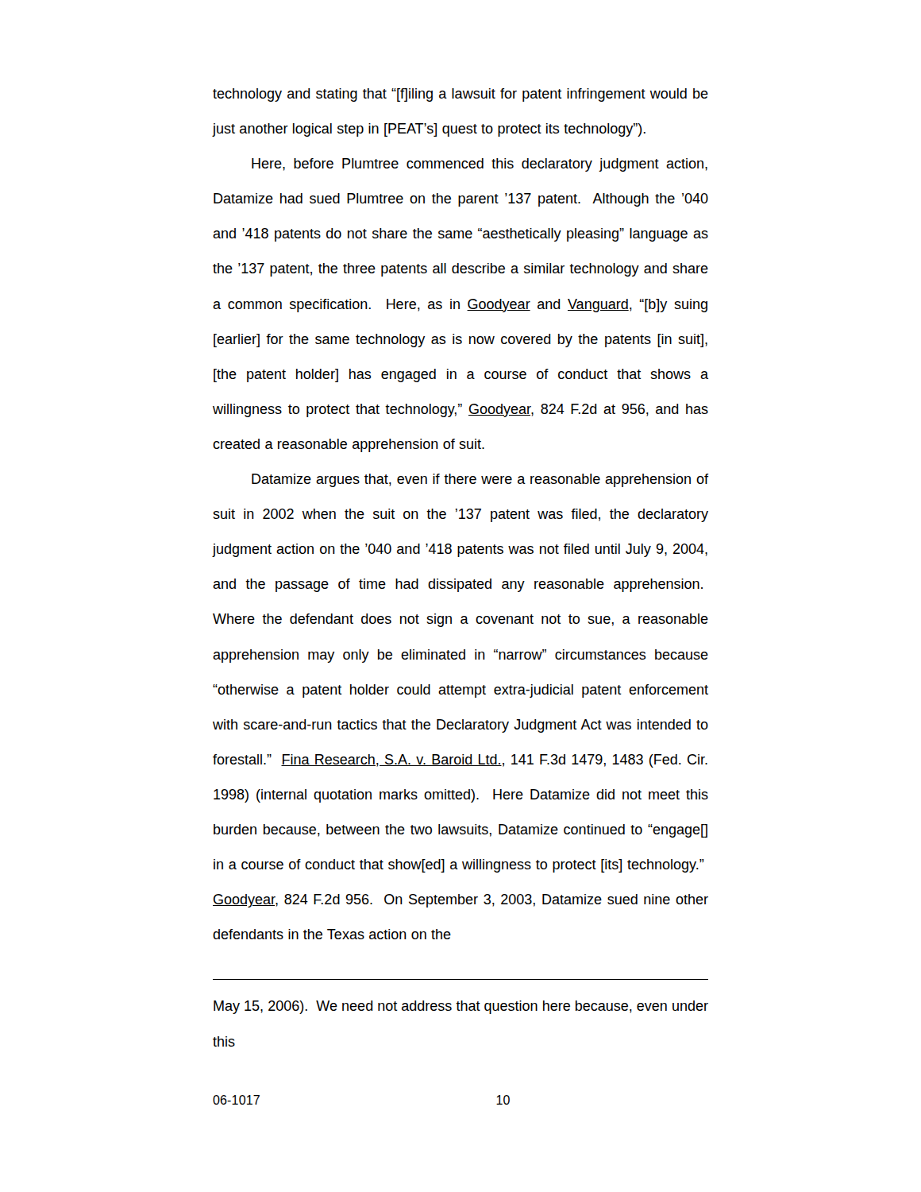technology and stating that “[f]iling a lawsuit for patent infringement would be just another logical step in [PEAT’s] quest to protect its technology”).
Here, before Plumtree commenced this declaratory judgment action, Datamize had sued Plumtree on the parent ’137 patent. Although the ’040 and ’418 patents do not share the same “aesthetically pleasing” language as the ’137 patent, the three patents all describe a similar technology and share a common specification. Here, as in Goodyear and Vanguard, “[b]y suing [earlier] for the same technology as is now covered by the patents [in suit], [the patent holder] has engaged in a course of conduct that shows a willingness to protect that technology,” Goodyear, 824 F.2d at 956, and has created a reasonable apprehension of suit.
Datamize argues that, even if there were a reasonable apprehension of suit in 2002 when the suit on the ’137 patent was filed, the declaratory judgment action on the ’040 and ’418 patents was not filed until July 9, 2004, and the passage of time had dissipated any reasonable apprehension. Where the defendant does not sign a covenant not to sue, a reasonable apprehension may only be eliminated in “narrow” circumstances because “otherwise a patent holder could attempt extra-judicial patent enforcement with scare-and-run tactics that the Declaratory Judgment Act was intended to forestall.” Fina Research, S.A. v. Baroid Ltd., 141 F.3d 1479, 1483 (Fed. Cir. 1998) (internal quotation marks omitted). Here Datamize did not meet this burden because, between the two lawsuits, Datamize continued to “engage[] in a course of conduct that show[ed] a willingness to protect [its] technology.” Goodyear, 824 F.2d 956. On September 3, 2003, Datamize sued nine other defendants in the Texas action on the
May 15, 2006). We need not address that question here because, even under this
06-1017 10